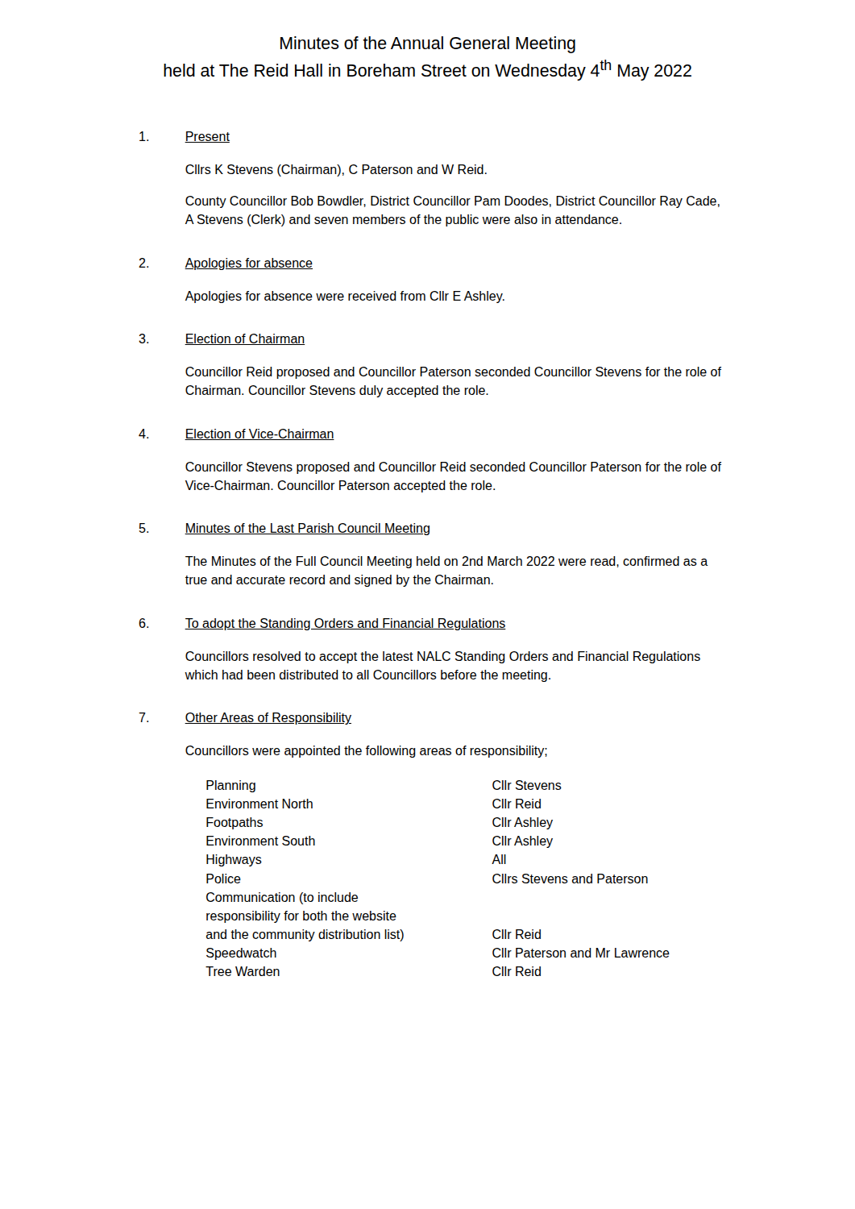Minutes of the Annual General Meeting
held at The Reid Hall in Boreham Street on Wednesday 4th May 2022
Present
Cllrs K Stevens (Chairman), C Paterson and W Reid.
County Councillor Bob Bowdler, District Councillor Pam Doodes, District Councillor Ray Cade, A Stevens (Clerk) and seven members of the public were also in attendance.
Apologies for absence
Apologies for absence were received from Cllr E Ashley.
Election of Chairman
Councillor Reid proposed and Councillor Paterson seconded Councillor Stevens for the role of Chairman. Councillor Stevens duly accepted the role.
Election of Vice-Chairman
Councillor Stevens proposed and Councillor Reid seconded Councillor Paterson for the role of Vice-Chairman. Councillor Paterson accepted the role.
Minutes of the Last Parish Council Meeting
The Minutes of the Full Council Meeting held on 2nd March 2022 were read, confirmed as a true and accurate record and signed by the Chairman.
To adopt the Standing Orders and Financial Regulations
Councillors resolved to accept the latest NALC Standing Orders and Financial Regulations which had been distributed to all Councillors before the meeting.
Other Areas of Responsibility
Councillors were appointed the following areas of responsibility;
| Planning | Cllr Stevens |
| Environment North | Cllr Reid |
| Footpaths | Cllr Ashley |
| Environment South | Cllr Ashley |
| Highways | All |
| Police | Cllrs Stevens and Paterson |
| Communication (to include responsibility for both the website and the community distribution list) | Cllr Reid |
| Speedwatch | Cllr Paterson and Mr Lawrence |
| Tree Warden | Cllr Reid |